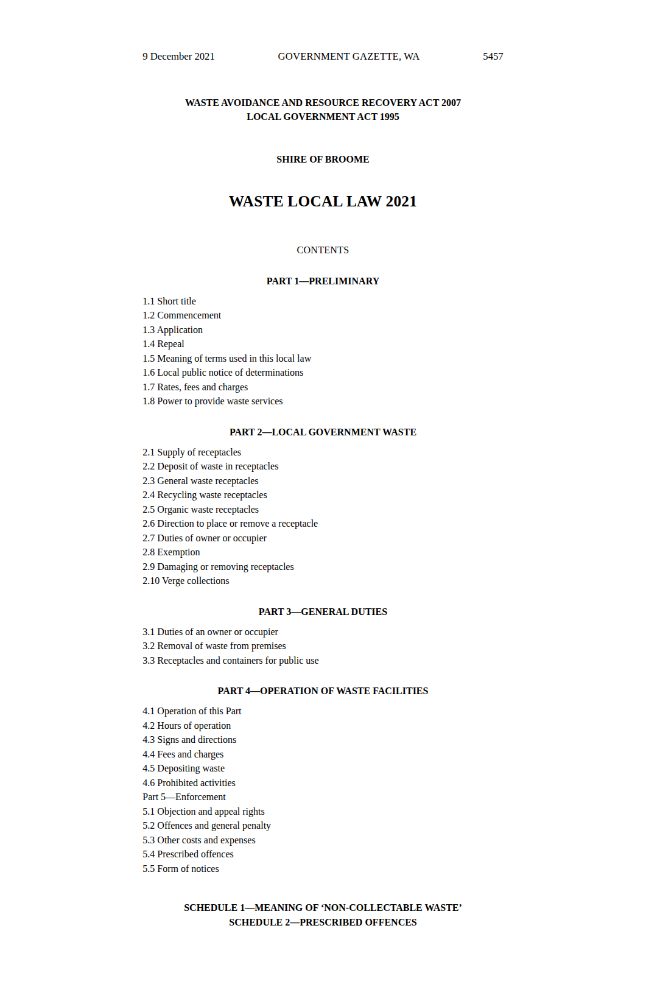9 December 2021 GOVERNMENT GAZETTE, WA 5457
WASTE AVOIDANCE AND RESOURCE RECOVERY ACT 2007
LOCAL GOVERNMENT ACT 1995
SHIRE OF BROOME
WASTE LOCAL LAW 2021
CONTENTS
PART 1—PRELIMINARY
1.1 Short title
1.2 Commencement
1.3 Application
1.4 Repeal
1.5 Meaning of terms used in this local law
1.6 Local public notice of determinations
1.7 Rates, fees and charges
1.8 Power to provide waste services
PART 2—LOCAL GOVERNMENT WASTE
2.1 Supply of receptacles
2.2 Deposit of waste in receptacles
2.3 General waste receptacles
2.4 Recycling waste receptacles
2.5 Organic waste receptacles
2.6 Direction to place or remove a receptacle
2.7 Duties of owner or occupier
2.8 Exemption
2.9 Damaging or removing receptacles
2.10 Verge collections
PART 3—GENERAL DUTIES
3.1 Duties of an owner or occupier
3.2 Removal of waste from premises
3.3 Receptacles and containers for public use
PART 4—OPERATION OF WASTE FACILITIES
4.1 Operation of this Part
4.2 Hours of operation
4.3 Signs and directions
4.4 Fees and charges
4.5 Depositing waste
4.6 Prohibited activities
Part 5—Enforcement
5.1 Objection and appeal rights
5.2 Offences and general penalty
5.3 Other costs and expenses
5.4 Prescribed offences
5.5 Form of notices
SCHEDULE 1—MEANING OF ‘NON-COLLECTABLE WASTE’
SCHEDULE 2—PRESCRIBED OFFENCES